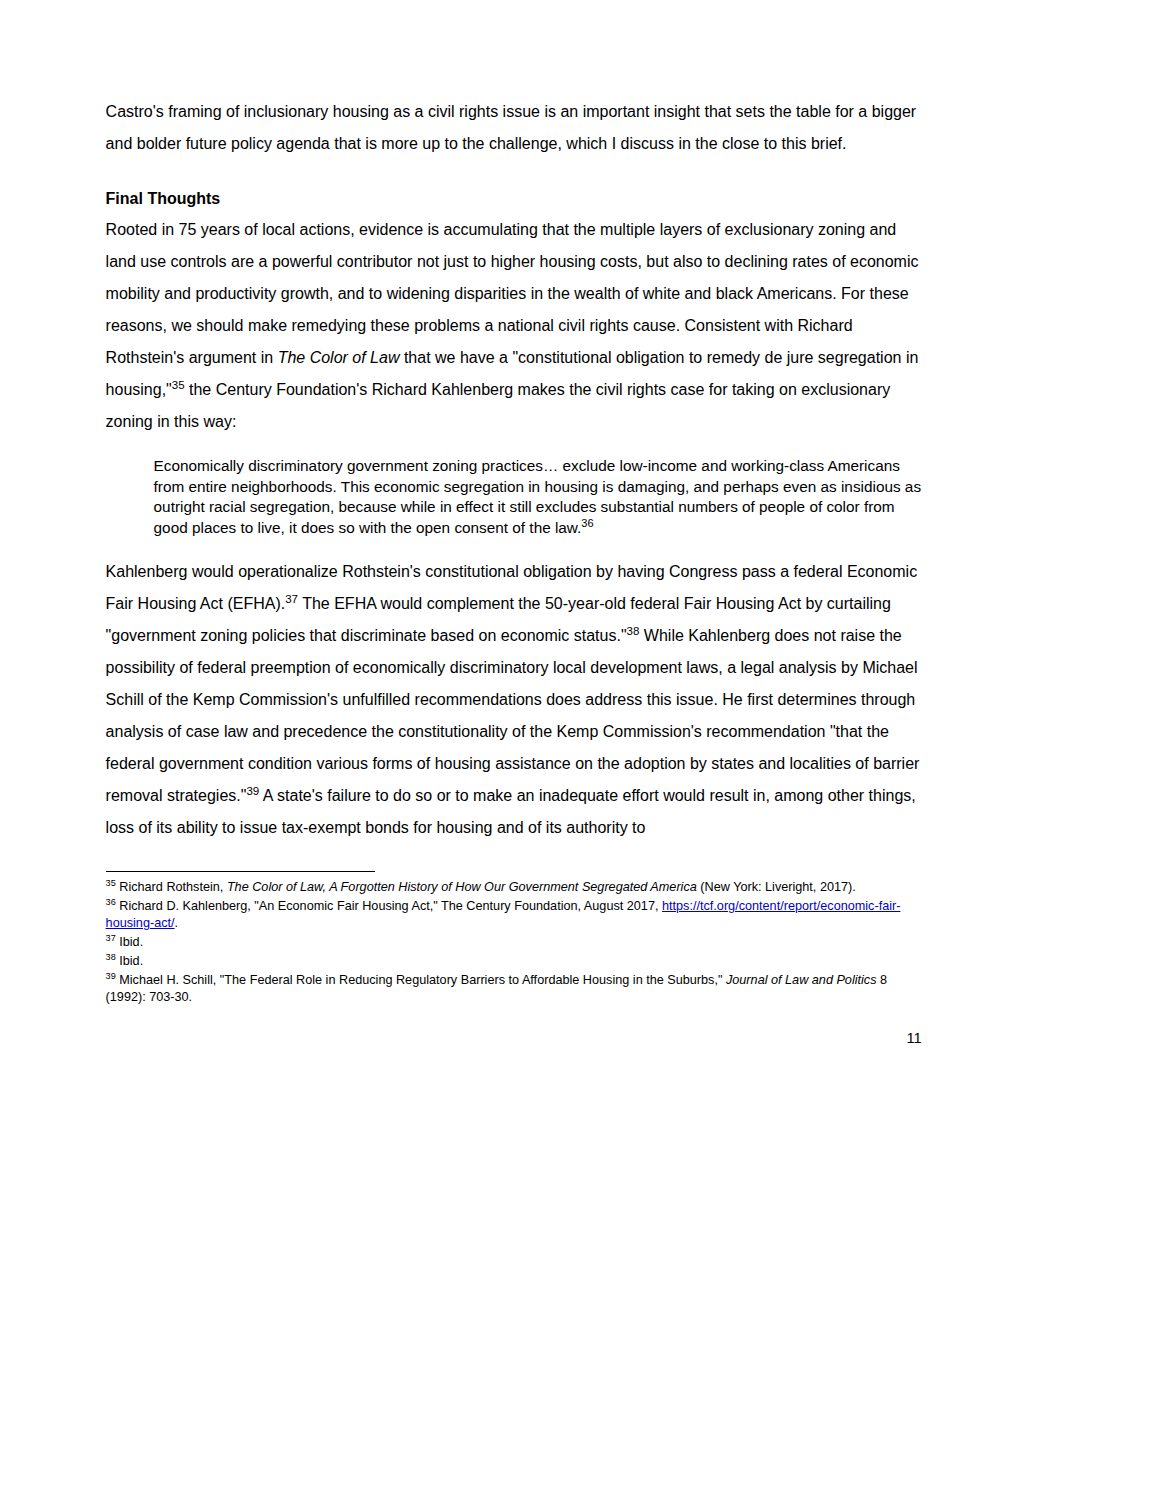Castro's framing of inclusionary housing as a civil rights issue is an important insight that sets the table for a bigger and bolder future policy agenda that is more up to the challenge, which I discuss in the close to this brief.
Final Thoughts
Rooted in 75 years of local actions, evidence is accumulating that the multiple layers of exclusionary zoning and land use controls are a powerful contributor not just to higher housing costs, but also to declining rates of economic mobility and productivity growth, and to widening disparities in the wealth of white and black Americans. For these reasons, we should make remedying these problems a national civil rights cause. Consistent with Richard Rothstein's argument in The Color of Law that we have a "constitutional obligation to remedy de jure segregation in housing,"35 the Century Foundation's Richard Kahlenberg makes the civil rights case for taking on exclusionary zoning in this way:
Economically discriminatory government zoning practices… exclude low-income and working-class Americans from entire neighborhoods. This economic segregation in housing is damaging, and perhaps even as insidious as outright racial segregation, because while in effect it still excludes substantial numbers of people of color from good places to live, it does so with the open consent of the law.36
Kahlenberg would operationalize Rothstein's constitutional obligation by having Congress pass a federal Economic Fair Housing Act (EFHA).37 The EFHA would complement the 50-year-old federal Fair Housing Act by curtailing "government zoning policies that discriminate based on economic status."38 While Kahlenberg does not raise the possibility of federal preemption of economically discriminatory local development laws, a legal analysis by Michael Schill of the Kemp Commission's unfulfilled recommendations does address this issue. He first determines through analysis of case law and precedence the constitutionality of the Kemp Commission's recommendation "that the federal government condition various forms of housing assistance on the adoption by states and localities of barrier removal strategies."39 A state's failure to do so or to make an inadequate effort would result in, among other things, loss of its ability to issue tax-exempt bonds for housing and of its authority to
35 Richard Rothstein, The Color of Law, A Forgotten History of How Our Government Segregated America (New York: Liveright, 2017).
36 Richard D. Kahlenberg, "An Economic Fair Housing Act," The Century Foundation, August 2017, https://tcf.org/content/report/economic-fair-housing-act/.
37 Ibid.
38 Ibid.
39 Michael H. Schill, "The Federal Role in Reducing Regulatory Barriers to Affordable Housing in the Suburbs," Journal of Law and Politics 8 (1992): 703-30.
11